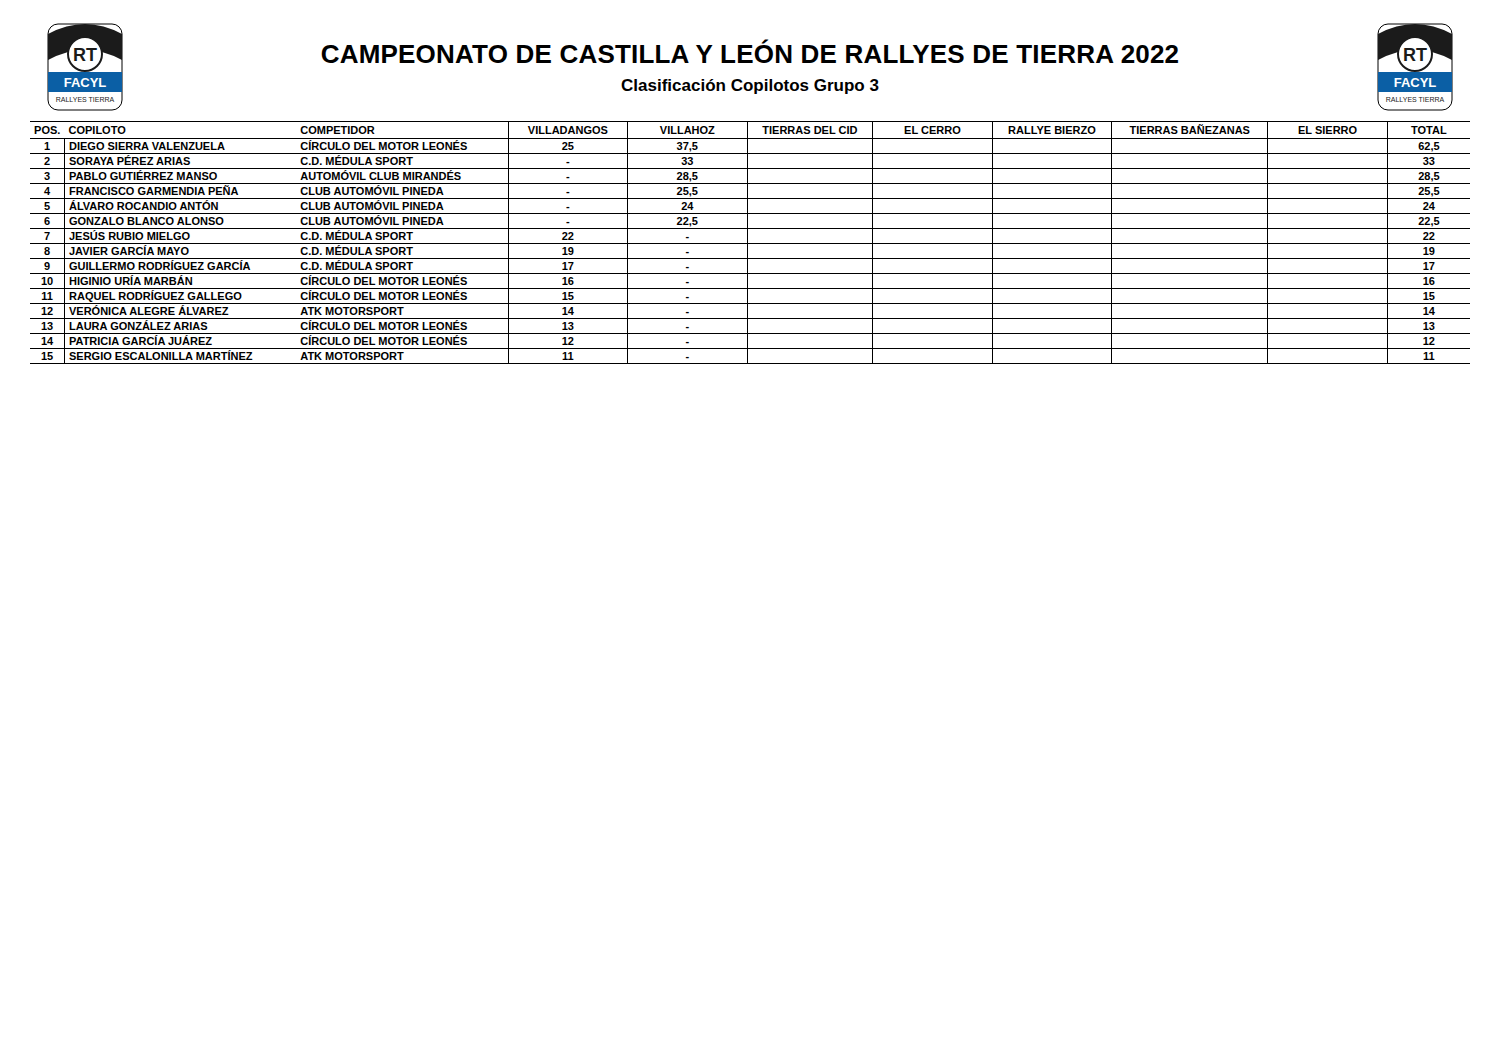RT FACYL RALLYES TIERRA
CAMPEONATO DE CASTILLA Y LEÓN DE RALLYES DE TIERRA 2022
Clasificación Copilotos Grupo 3
RT FACYL RALLYES TIERRA
| POS. | COPILOTO | COMPETIDOR | VILLADANGOS | VILLAHOZ | TIERRAS DEL CID | EL CERRO | RALLYE BIERZO | TIERRAS BAÑEZANAS | EL SIERRO | TOTAL |
| --- | --- | --- | --- | --- | --- | --- | --- | --- | --- | --- |
| 1 | DIEGO SIERRA VALENZUELA | CÍRCULO DEL MOTOR LEONÉS | 25 | 37,5 | | | | | | 62,5 |
| 2 | SORAYA PÉREZ ARIAS | C.D. MÉDULA SPORT | - | 33 | | | | | | 33 |
| 3 | PABLO GUTIÉRREZ MANSO | AUTOMÓVIL CLUB MIRANDÉS | - | 28,5 | | | | | | 28,5 |
| 4 | FRANCISCO GARMENDIA PEÑA | CLUB AUTOMÓVIL PINEDA | - | 25,5 | | | | | | 25,5 |
| 5 | ÁLVARO ROCANDIO ANTÓN | CLUB AUTOMÓVIL PINEDA | - | 24 | | | | | | 24 |
| 6 | GONZALO BLANCO ALONSO | CLUB AUTOMÓVIL PINEDA | - | 22,5 | | | | | | 22,5 |
| 7 | JESÚS RUBIO MIELGO | C.D. MÉDULA SPORT | 22 | - | | | | | | 22 |
| 8 | JAVIER GARCÍA MAYO | C.D. MÉDULA SPORT | 19 | - | | | | | | 19 |
| 9 | GUILLERMO RODRÍGUEZ GARCÍA | C.D. MÉDULA SPORT | 17 | - | | | | | | 17 |
| 10 | HIGINIO URÍA MARBÁN | CÍRCULO DEL MOTOR LEONÉS | 16 | - | | | | | | 16 |
| 11 | RAQUEL RODRÍGUEZ GALLEGO | CÍRCULO DEL MOTOR LEONÉS | 15 | - | | | | | | 15 |
| 12 | VERÓNICA ALEGRE ÁLVAREZ | ATK MOTORSPORT | 14 | - | | | | | | 14 |
| 13 | LAURA GONZÁLEZ ARIAS | CÍRCULO DEL MOTOR LEONÉS | 13 | - | | | | | | 13 |
| 14 | PATRICIA GARCÍA JUÁREZ | CÍRCULO DEL MOTOR LEONÉS | 12 | - | | | | | | 12 |
| 15 | SERGIO ESCALONILLA MARTÍNEZ | ATK MOTORSPORT | 11 | - | | | | | | 11 |